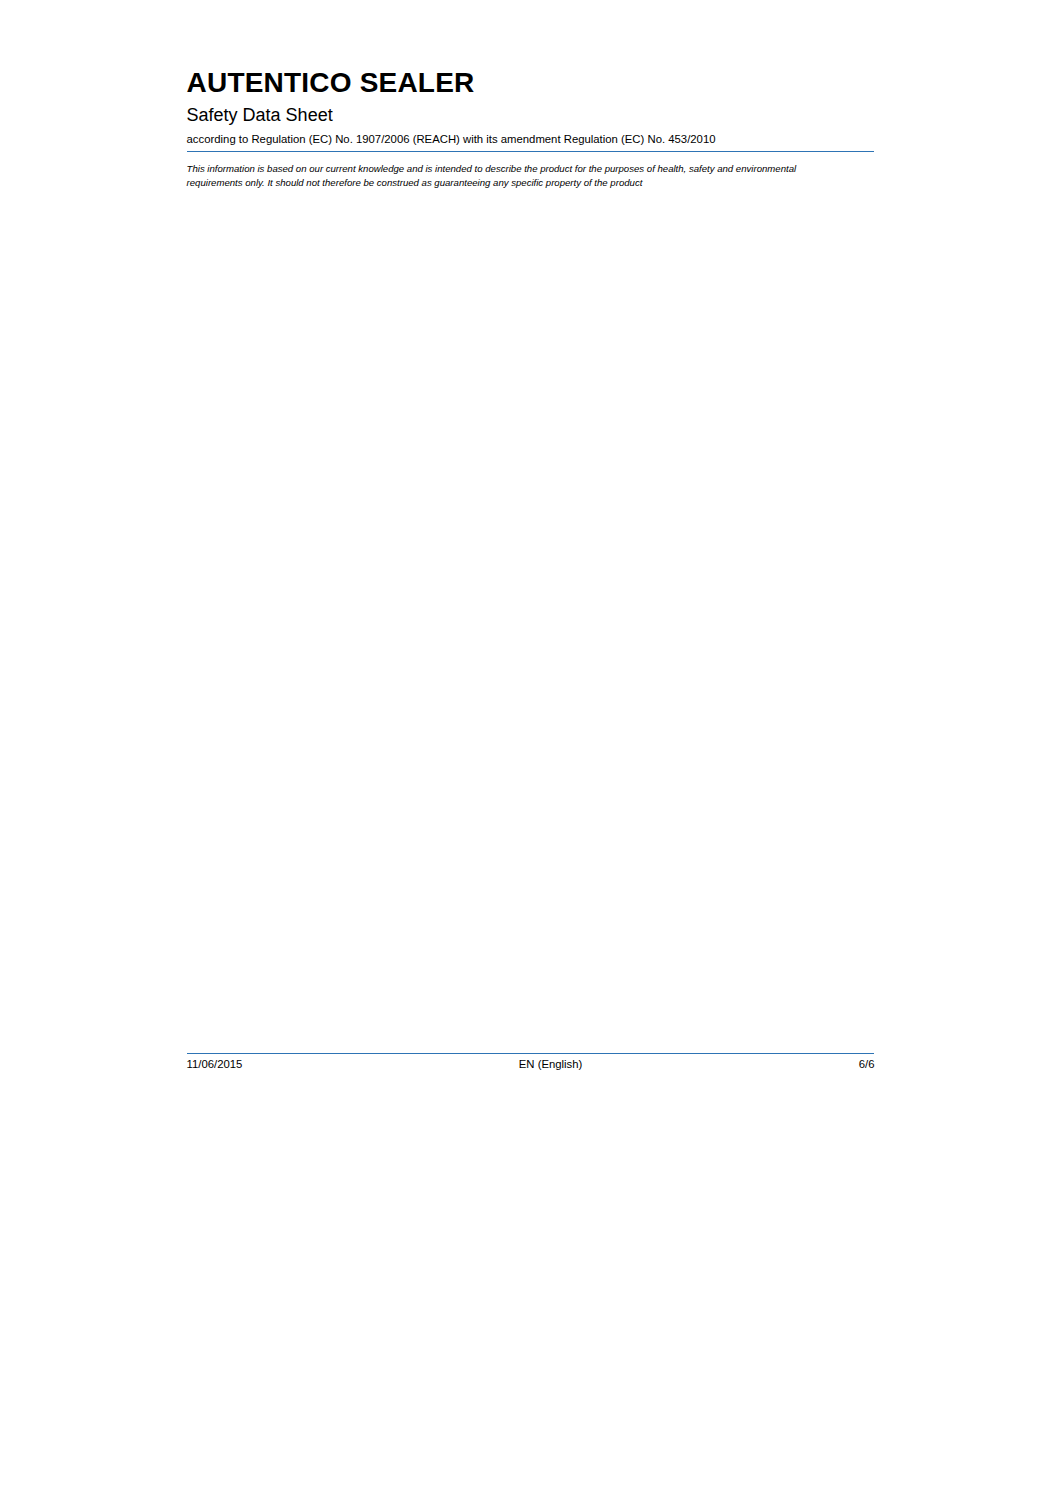AUTENTICO SEALER
Safety Data Sheet
according to Regulation (EC) No. 1907/2006 (REACH) with its amendment Regulation (EC) No. 453/2010
This information is based on our current knowledge and is intended to describe the product for the purposes of health, safety and environmental requirements only. It should not therefore be construed as guaranteeing any specific property of the product
11/06/2015
EN (English)
6/6